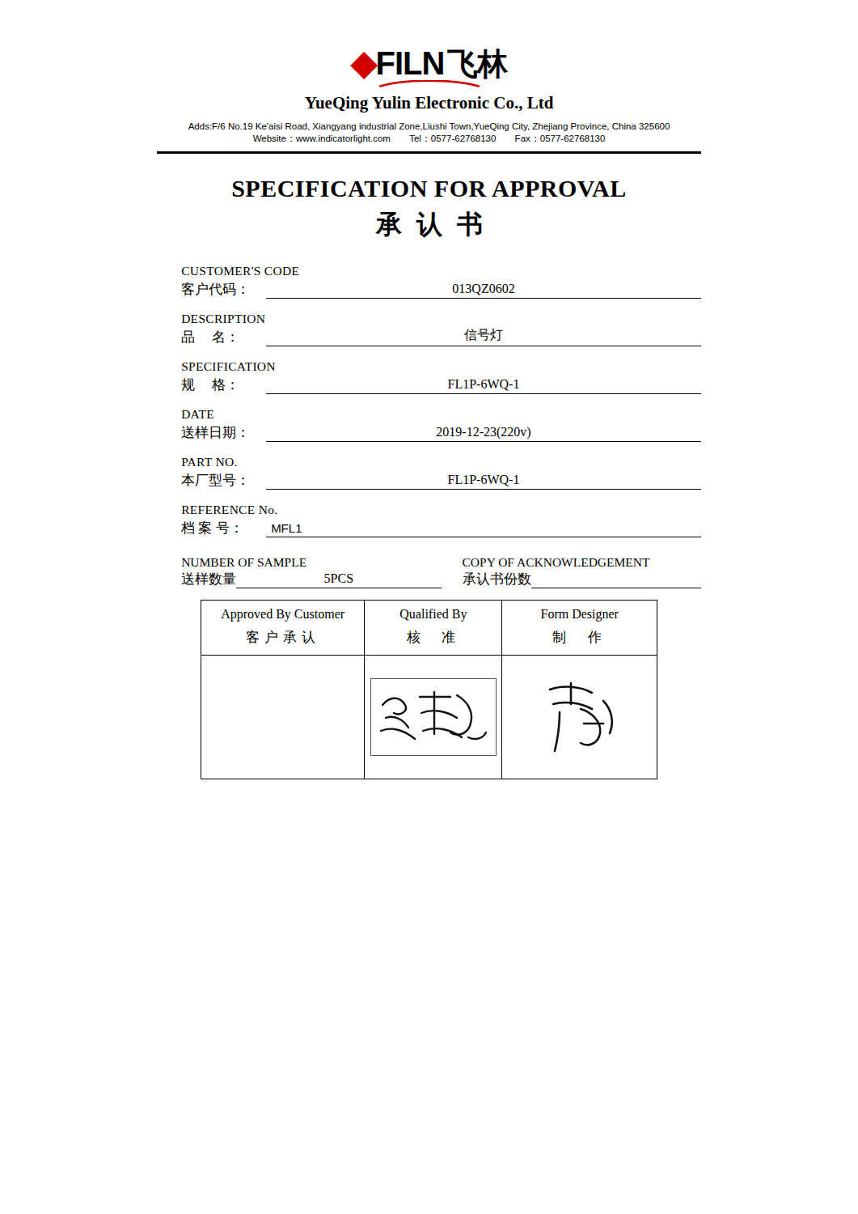◆FILN 飞林
YueQing Yulin Electronic Co., Ltd
Adds:F/6 No.19 Ke'aisi Road, Xiangyang industrial Zone,Liushi Town,YueQing City, Zhejiang Province, China 325600
Website：www.indicatorlight.com Tel：0577-62768130 Fax：0577-62768130
SPECIFICATION FOR APPROVAL
承认书
CUSTOMER'S CODE
客户代码：
013QZ0602
DESCRIPTION
品 名：
信号灯
SPECIFICATION
规 格：
FL1P-6WQ-1
DATE
送样日期：
2019-12-23(220v)
PART NO.
本厂型号：
FL1P-6WQ-1
REFERENCE No.
档 案 号：
MFL1
NUMBER OF SAMPLE
送样数量
5PCS
COPY OF ACKNOWLEDGEMENT
承认书份数
| Approved By Customer 客户承认 | Qualified By 核 准 | Form Designer 制 作 |
| --- | --- | --- |